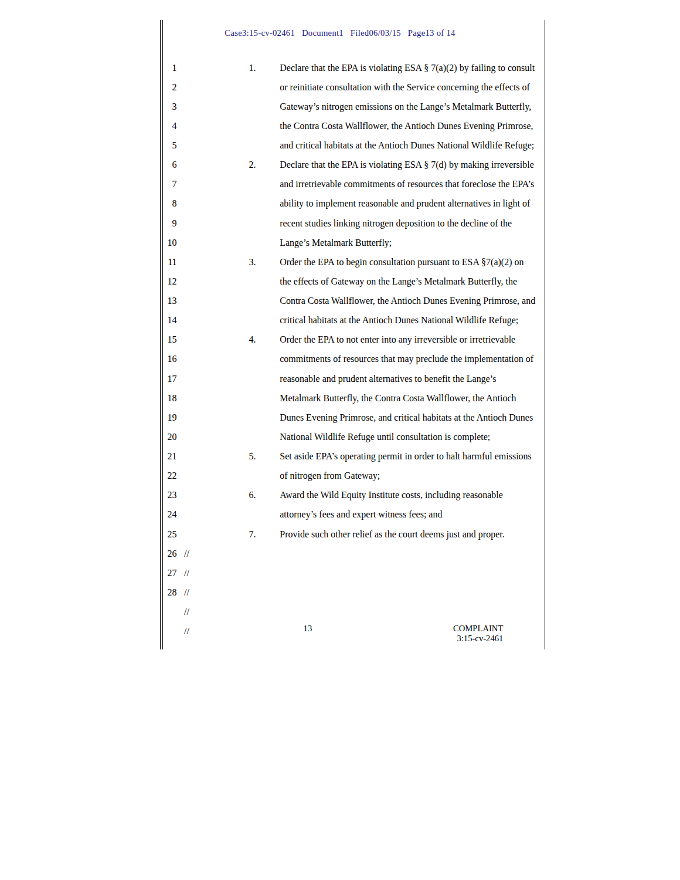Case3:15-cv-02461 Document1 Filed06/03/15 Page13 of 14
1
2
3
4
5
6
7
8
9
10
11
12
13
14
15
16
17
18
19
20
21
22
23
24
25
26
27
28
1. Declare that the EPA is violating ESA § 7(a)(2) by failing to consult or reinitiate consultation with the Service concerning the effects of Gateway’s nitrogen emissions on the Lange’s Metalmark Butterfly, the Contra Costa Wallflower, the Antioch Dunes Evening Primrose, and critical habitats at the Antioch Dunes National Wildlife Refuge;
2. Declare that the EPA is violating ESA § 7(d) by making irreversible and irretrievable commitments of resources that foreclose the EPA’s ability to implement reasonable and prudent alternatives in light of recent studies linking nitrogen deposition to the decline of the Lange’s Metalmark Butterfly;
3. Order the EPA to begin consultation pursuant to ESA §7(a)(2) on the effects of Gateway on the Lange’s Metalmark Butterfly, the Contra Costa Wallflower, the Antioch Dunes Evening Primrose, and critical habitats at the Antioch Dunes National Wildlife Refuge;
4. Order the EPA to not enter into any irreversible or irretrievable commitments of resources that may preclude the implementation of reasonable and prudent alternatives to benefit the Lange’s Metalmark Butterfly, the Contra Costa Wallflower, the Antioch Dunes Evening Primrose, and critical habitats at the Antioch Dunes National Wildlife Refuge until consultation is complete;
5. Set aside EPA’s operating permit in order to halt harmful emissions of nitrogen from Gateway;
6. Award the Wild Equity Institute costs, including reasonable attorney’s fees and expert witness fees; and
7. Provide such other relief as the court deems just and proper.
//
//
//
//
//
13
COMPLAINT
3:15-cv-2461